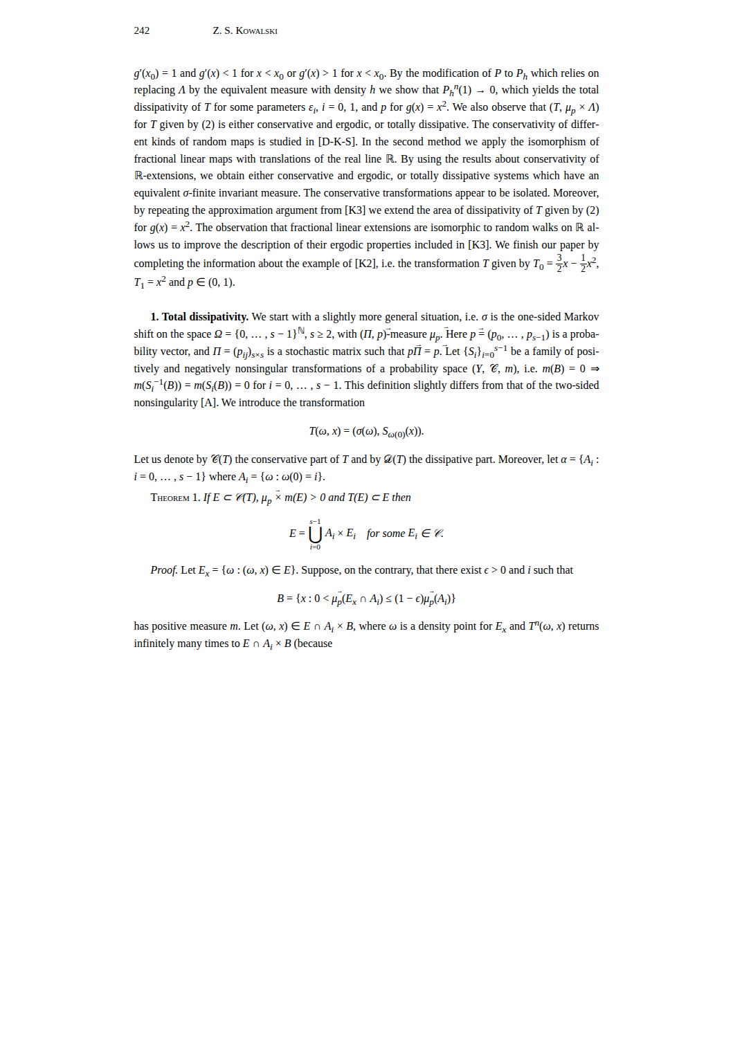242 Z. S. Kowalski
g′(x0) = 1 and g′(x) < 1 for x < x0 or g′(x) > 1 for x < x0. By the modification of P to Ph which relies on replacing Λ by the equivalent measure with density h we show that Phn(1) → 0, which yields the total dissipativity of T for some parameters εi, i = 0, 1, and p for g(x) = x2. We also observe that (T, μp × Λ) for T given by (2) is either conservative and ergodic, or totally dissipative. The conservativity of different kinds of random maps is studied in [D-K-S]. In the second method we apply the isomorphism of fractional linear maps with translations of the real line ℝ. By using the results about conservativity of ℝ-extensions, we obtain either conservative and ergodic, or totally dissipative systems which have an equivalent σ-finite invariant measure. The conservative transformations appear to be isolated. Moreover, by repeating the approximation argument from [K3] we extend the area of dissipativity of T given by (2) for g(x) = x2. The observation that fractional linear extensions are isomorphic to random walks on ℝ allows us to improve the description of their ergodic properties included in [K3]. We finish our paper by completing the information about the example of [K2], i.e. the transformation T given by T0 = 32 x − 12 x2, T1 = x2 and p ∈ (0, 1).
1. Total dissipativity. We start with a slightly more general situation, i.e. σ is the one-sided Markov shift on the space Ω = {0, … , s − 1}ℕ, s ≥ 2, with (Π, p)-measure μp. Here p = (p0, … , ps−1) is a probability vector, and Π = (pij)s×s is a stochastic matrix such that pΠ = p. Let {Si}i=0s−1 be a family of positively and negatively nonsingular transformations of a probability space (Y, 𝒞, m), i.e. m(B) = 0 ⇒ m(Si−1(B)) = m(Si(B)) = 0 for i = 0, … , s − 1. This definition slightly differs from that of the two-sided nonsingularity [A]. We introduce the transformation
T(ω, x) = (σ(ω), Sω(0)(x)).
Let us denote by 𝒞(T) the conservative part of T and by 𝒟(T) the dissipative part. Moreover, let α = {Ai : i = 0, … , s − 1} where Ai = {ω : ω(0) = i}.
Theorem 1. If E ⊂ 𝒞(T), μp × m(E) > 0 and T(E) ⊂ E then
E = s−1 ⋃ i=0 Ai × Ei for some Ei ∈ 𝒞.
Proof. Let Ex = {ω : (ω, x) ∈ E}. Suppose, on the contrary, that there exist ϵ > 0 and i such that
B = {x : 0 < μp(Ex ∩ Ai) ≤ (1 − ϵ)μp(Ai)}
has positive measure m. Let (ω, x) ∈ E ∩ Ai × B, where ω is a density point for Ex and Tn(ω, x) returns infinitely many times to E ∩ Ai × B (because